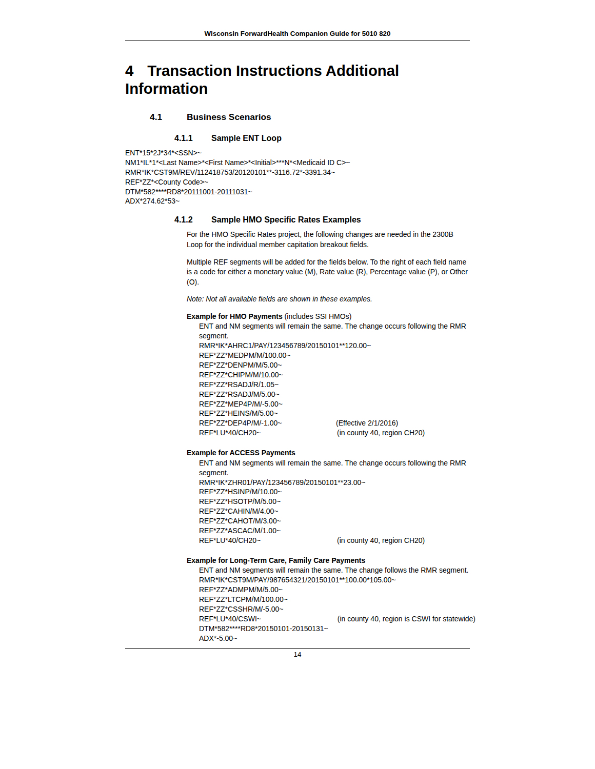Wisconsin ForwardHealth Companion Guide for 5010 820
4 Transaction Instructions Additional Information
4.1 Business Scenarios
4.1.1 Sample ENT Loop
ENT*15*2J*34*<SSN>~ NM1*IL*1*<Last Name>*<First Name>*<Initial>***N*<Medicaid ID C>~ RMR*IK*CST9M/REV/112418753/20120101**-3116.72*-3391.34~ REF*ZZ*<County Code>~ DTM*582****RD8*20111001-20111031~ ADX*274.62*53~
4.1.2 Sample HMO Specific Rates Examples
For the HMO Specific Rates project, the following changes are needed in the 2300B Loop for the individual member capitation breakout fields.
Multiple REF segments will be added for the fields below. To the right of each field name is a code for either a monetary value (M), Rate value (R), Percentage value (P), or Other (O).
Note: Not all available fields are shown in these examples.
Example for HMO Payments (includes SSI HMOs)
ENT and NM segments will remain the same. The change occurs following the RMR segment. RMR*IK*AHRC1/PAY/123456789/20150101**120.00~ REF*ZZ*MEDPM/M/100.00~ REF*ZZ*DENPM/M/5.00~ REF*ZZ*CHIPM/M/10.00~ REF*ZZ*RSADJ/R/1.05~ REF*ZZ*RSADJ/M/5.00~ REF*ZZ*MEP4P/M/-5.00~ REF*ZZ*HEINS/M/5.00~ REF*ZZ*DEP4P/M/-1.00~(Effective 2/1/2016) REF*LU*40/CH20~(in county 40, region CH20)
Example for ACCESS Payments
ENT and NM segments will remain the same. The change occurs following the RMR segment. RMR*IK*ZHR01/PAY/123456789/20150101**23.00~ REF*ZZ*HSINP/M/10.00~ REF*ZZ*HSOTP/M/5.00~ REF*ZZ*CAHIN/M/4.00~ REF*ZZ*CAHOT/M/3.00~ REF*ZZ*ASCAC/M/1.00~ REF*LU*40/CH20~(in county 40, region CH20)
Example for Long-Term Care, Family Care Payments
ENT and NM segments will remain the same. The change follows the RMR segment. RMR*IK*CST9M/PAY/987654321/20150101**100.00*105.00~ REF*ZZ*ADMPM/M/5.00~ REF*ZZ*LTCPM/M/100.00~ REF*ZZ*CSSHR/M/-5.00~ REF*LU*40/CSWI~(in county 40, region is CSWI for statewide) DTM*582****RD8*20150101-20150131~ ADX*-5.00~
14